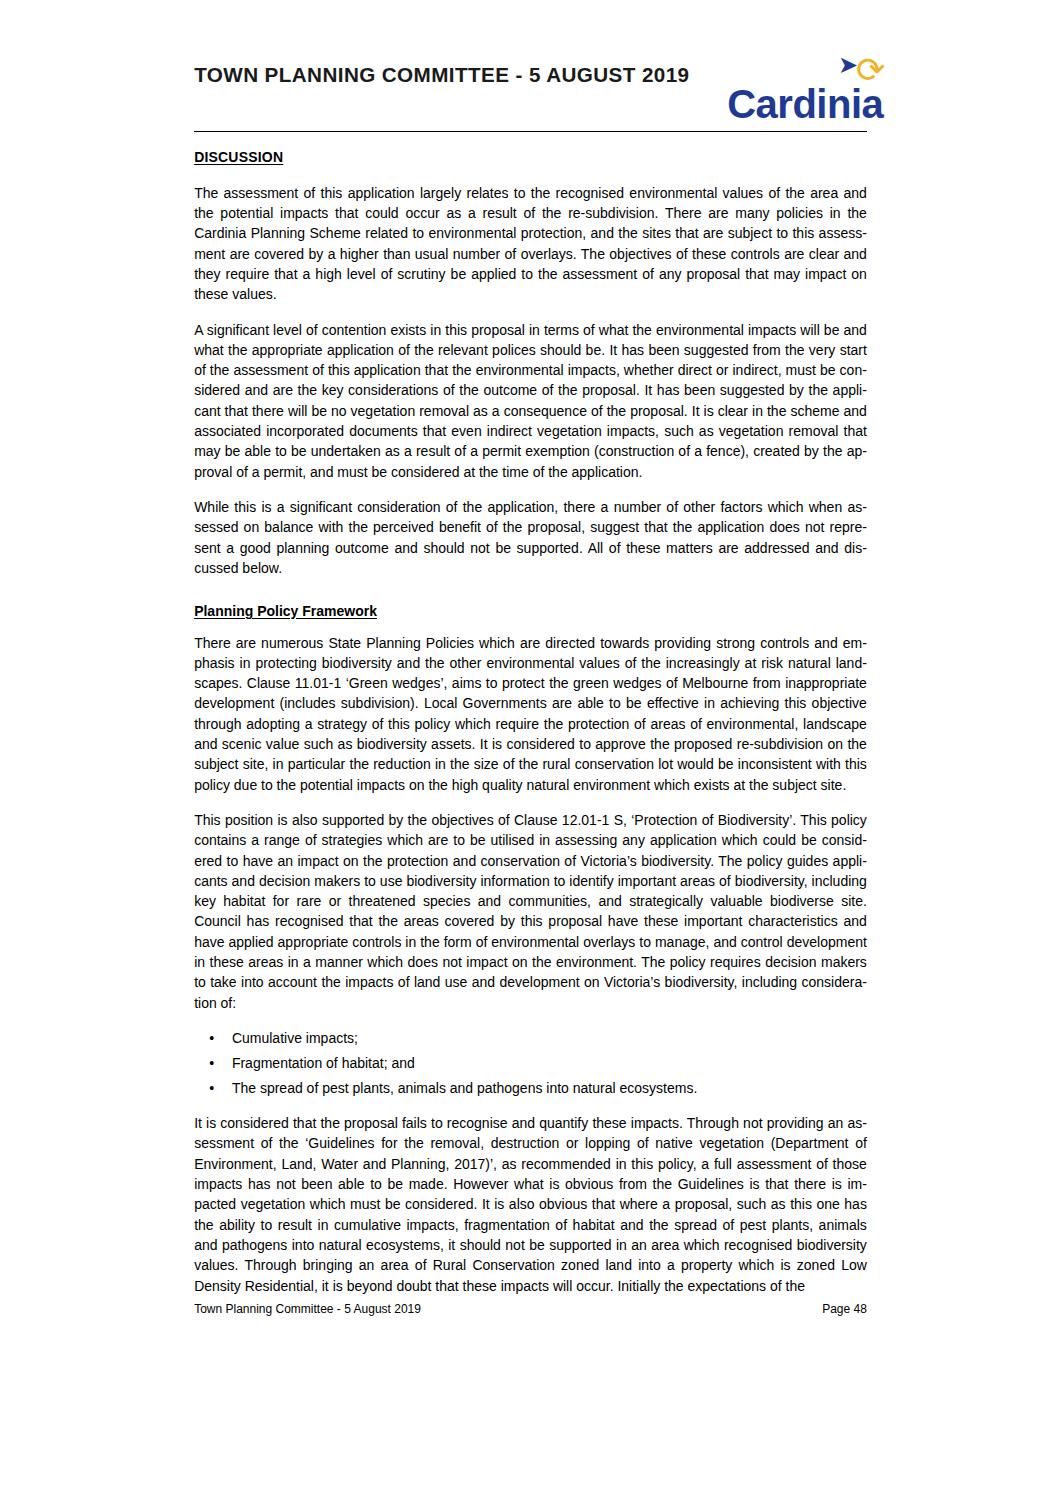TOWN PLANNING COMMITTEE - 5 AUGUST 2019
➤⟳ Cardinia
Discussion
The assessment of this application largely relates to the recognised environmental values of the area and the potential impacts that could occur as a result of the re-subdivision. There are many policies in the Cardinia Planning Scheme related to environmental protection, and the sites that are subject to this assessment are covered by a higher than usual number of overlays. The objectives of these controls are clear and they require that a high level of scrutiny be applied to the assessment of any proposal that may impact on these values.
A significant level of contention exists in this proposal in terms of what the environmental impacts will be and what the appropriate application of the relevant polices should be. It has been suggested from the very start of the assessment of this application that the environmental impacts, whether direct or indirect, must be considered and are the key considerations of the outcome of the proposal. It has been suggested by the applicant that there will be no vegetation removal as a consequence of the proposal. It is clear in the scheme and associated incorporated documents that even indirect vegetation impacts, such as vegetation removal that may be able to be undertaken as a result of a permit exemption (construction of a fence), created by the approval of a permit, and must be considered at the time of the application.
While this is a significant consideration of the application, there a number of other factors which when assessed on balance with the perceived benefit of the proposal, suggest that the application does not represent a good planning outcome and should not be supported. All of these matters are addressed and discussed below.
Planning Policy Framework
There are numerous State Planning Policies which are directed towards providing strong controls and emphasis in protecting biodiversity and the other environmental values of the increasingly at risk natural landscapes. Clause 11.01-1 ‘Green wedges’, aims to protect the green wedges of Melbourne from inappropriate development (includes subdivision). Local Governments are able to be effective in achieving this objective through adopting a strategy of this policy which require the protection of areas of environmental, landscape and scenic value such as biodiversity assets. It is considered to approve the proposed re-subdivision on the subject site, in particular the reduction in the size of the rural conservation lot would be inconsistent with this policy due to the potential impacts on the high quality natural environment which exists at the subject site.
This position is also supported by the objectives of Clause 12.01-1 S, ‘Protection of Biodiversity’. This policy contains a range of strategies which are to be utilised in assessing any application which could be considered to have an impact on the protection and conservation of Victoria’s biodiversity. The policy guides applicants and decision makers to use biodiversity information to identify important areas of biodiversity, including key habitat for rare or threatened species and communities, and strategically valuable biodiverse site. Council has recognised that the areas covered by this proposal have these important characteristics and have applied appropriate controls in the form of environmental overlays to manage, and control development in these areas in a manner which does not impact on the environment. The policy requires decision makers to take into account the impacts of land use and development on Victoria’s biodiversity, including consideration of:
Cumulative impacts;
Fragmentation of habitat; and
The spread of pest plants, animals and pathogens into natural ecosystems.
It is considered that the proposal fails to recognise and quantify these impacts. Through not providing an assessment of the ‘Guidelines for the removal, destruction or lopping of native vegetation (Department of Environment, Land, Water and Planning, 2017)’, as recommended in this policy, a full assessment of those impacts has not been able to be made. However what is obvious from the Guidelines is that there is impacted vegetation which must be considered. It is also obvious that where a proposal, such as this one has the ability to result in cumulative impacts, fragmentation of habitat and the spread of pest plants, animals and pathogens into natural ecosystems, it should not be supported in an area which recognised biodiversity values. Through bringing an area of Rural Conservation zoned land into a property which is zoned Low Density Residential, it is beyond doubt that these impacts will occur. Initially the expectations of the
Town Planning Committee - 5 August 2019 Page 48